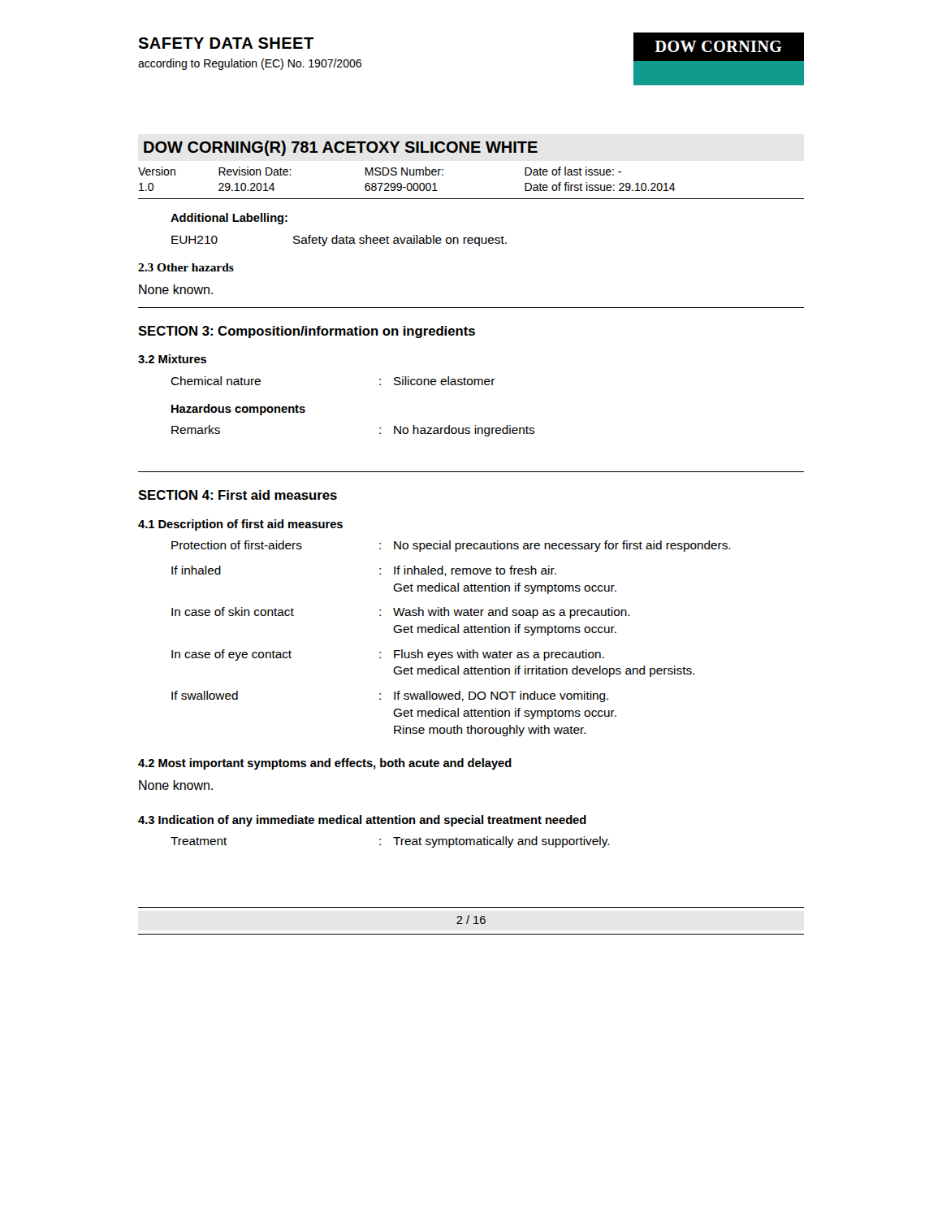SAFETY DATA SHEET
according to Regulation (EC) No. 1907/2006
DOW CORNING
DOW CORNING(R) 781 ACETOXY SILICONE WHITE
| Version 1.0 | Revision Date: 29.10.2014 | MSDS Number: 687299-00001 | Date of last issue: - Date of first issue: 29.10.2014 |
Additional Labelling:
| EUH210 | Safety data sheet available on request. |
2.3 Other hazards
None known.
SECTION 3: Composition/information on ingredients
3.2 Mixtures
| Chemical nature | : | Silicone elastomer |
Hazardous components
| Remarks | : | No hazardous ingredients |
SECTION 4: First aid measures
4.1 Description of first aid measures
| Protection of first-aiders | : | No special precautions are necessary for first aid responders. |
| If inhaled | : | If inhaled, remove to fresh air. Get medical attention if symptoms occur. |
| In case of skin contact | : | Wash with water and soap as a precaution. Get medical attention if symptoms occur. |
| In case of eye contact | : | Flush eyes with water as a precaution. Get medical attention if irritation develops and persists. |
| If swallowed | : | If swallowed, DO NOT induce vomiting. Get medical attention if symptoms occur. Rinse mouth thoroughly with water. |
4.2 Most important symptoms and effects, both acute and delayed
None known.
4.3 Indication of any immediate medical attention and special treatment needed
| Treatment | : | Treat symptomatically and supportively. |
2 / 16